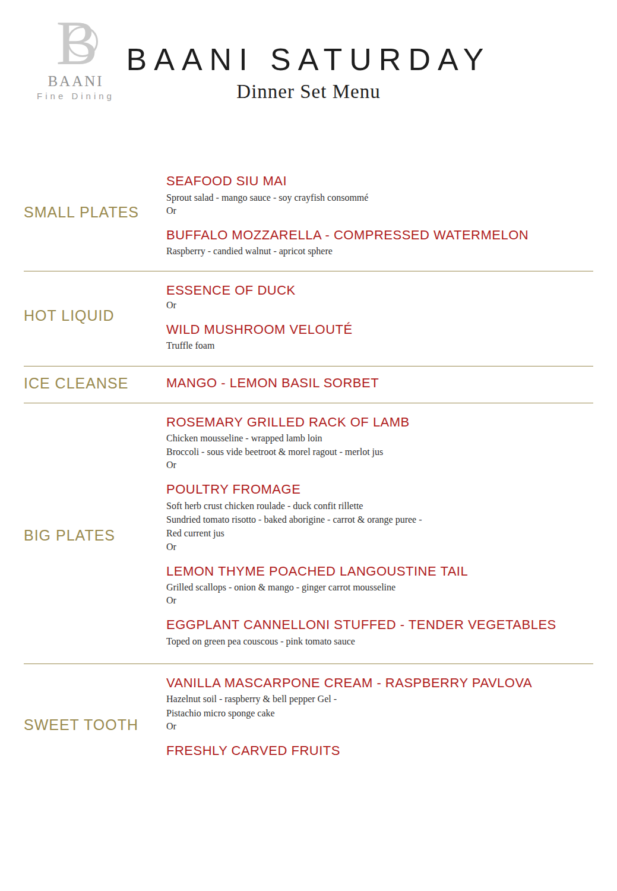B
BAANI
Fine Dining
Baani Saturday
Dinner Set Menu
Small Plates
Seafood Siu Mai
Sprout salad - mango sauce - soy crayfish consommé
Or
Buffalo Mozzarella - Compressed Watermelon
Raspberry - candied walnut - apricot sphere
Hot Liquid
Essence of Duck
Or
Wild Mushroom Velouté
Truffle foam
Ice Cleanse
Mango - Lemon Basil Sorbet
Big Plates
Rosemary Grilled Rack of Lamb
Chicken mousseline - wrapped lamb loin
Broccoli - sous vide beetroot & morel ragout - merlot jus
Or
Poultry Fromage
Soft herb crust chicken roulade - duck confit rillette
Sundried tomato risotto - baked aborigine - carrot & orange puree -
Red current jus
Or
Lemon Thyme Poached Langoustine Tail
Grilled scallops - onion & mango - ginger carrot mousseline
Or
Eggplant Cannelloni Stuffed - Tender Vegetables
Toped on green pea couscous - pink tomato sauce
Sweet Tooth
Vanilla Mascarpone Cream - Raspberry Pavlova
Hazelnut soil - raspberry & bell pepper Gel -
Pistachio micro sponge cake
Or
Freshly Carved Fruits